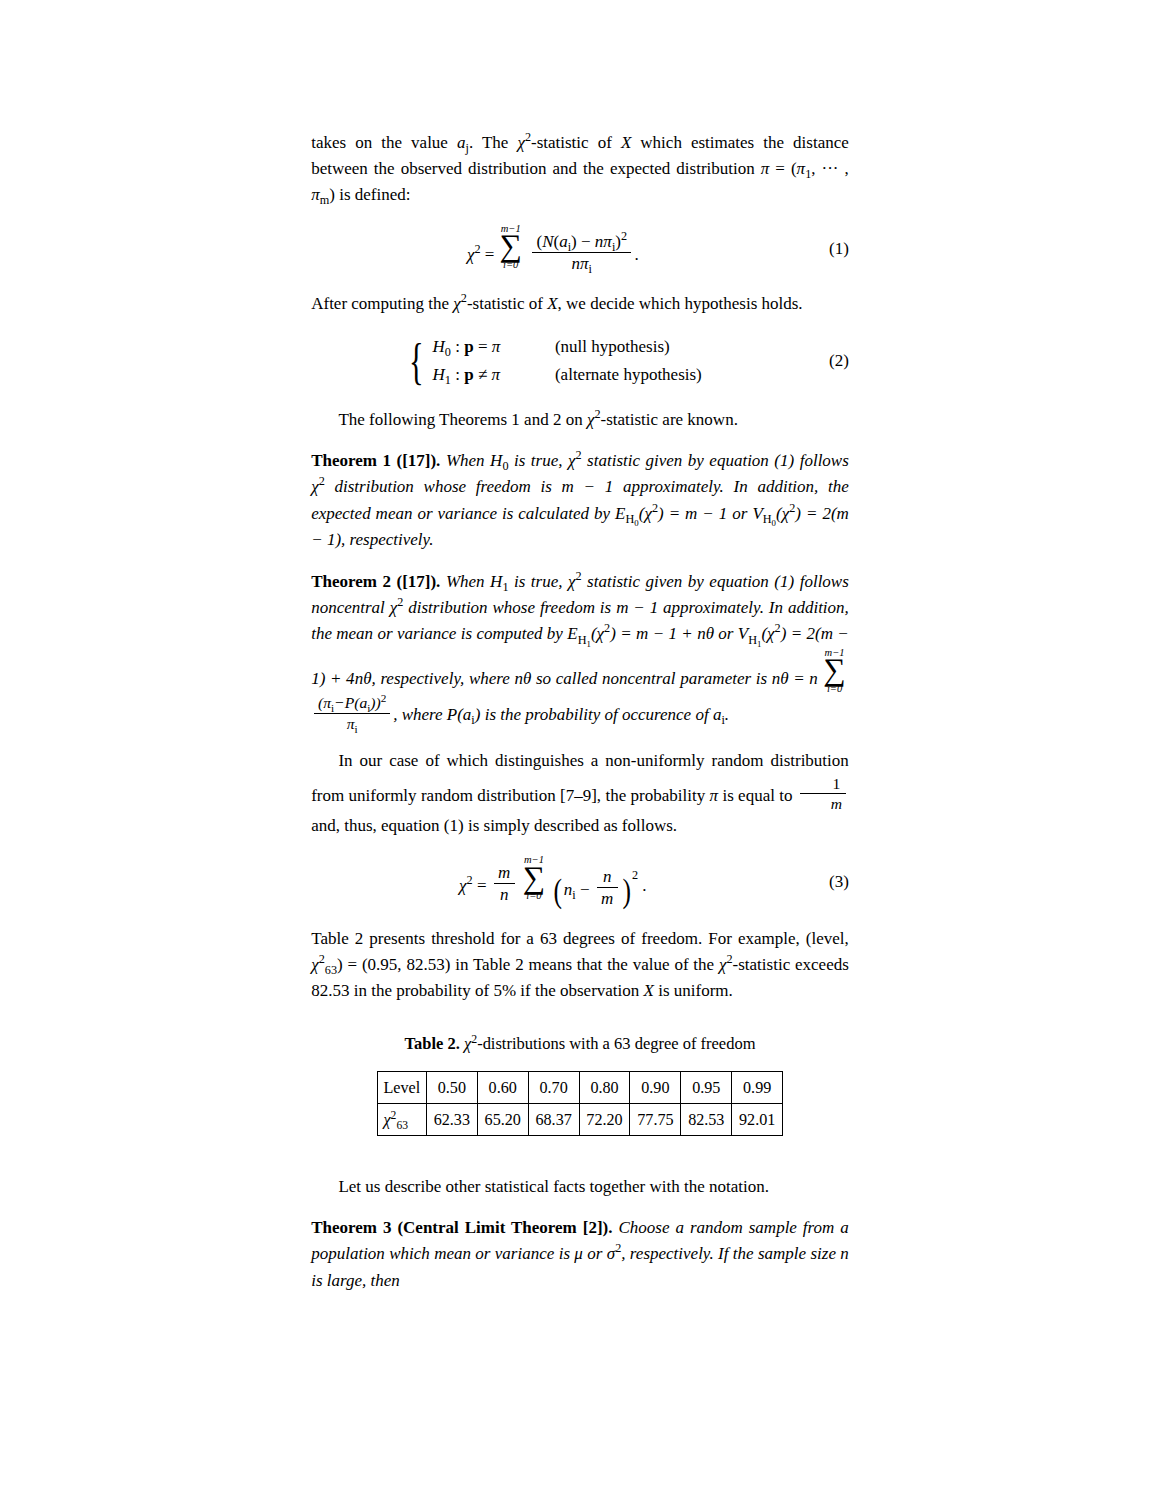takes on the value aj. The χ2-statistic of X which estimates the distance between the observed distribution and the expected distribution π = (π1, ··· , πm) is defined:
χ2 = m−1∑i=0 (N(ai) − nπi)2 nπi .
(1)
After computing the χ2-statistic of X, we decide which hypothesis holds.
{ H0 : p = π(null hypothesis)
H1 : p ≠ π(alternate hypothesis)
(2)
The following Theorems 1 and 2 on χ2-statistic are known.
Theorem 1 ([17]). When H0 is true, χ2 statistic given by equation (1) follows χ2 distribution whose freedom is m − 1 approximately. In addition, the expected mean or variance is calculated by EH0(χ2) = m − 1 or VH0(χ2) = 2(m − 1), respectively.
Theorem 2 ([17]). When H1 is true, χ2 statistic given by equation (1) follows noncentral χ2 distribution whose freedom is m − 1 approximately. In addition, the mean or variance is computed by EH1(χ2) = m − 1 + nθ or VH1(χ2) = 2(m − 1) + 4nθ, respectively, where nθ so called noncentral parameter is nθ = n m−1∑i=0 (πi−P(ai))2 πi, where P(ai) is the probability of occurence of ai.
In our case of which distinguishes a non-uniformly random distribution from uniformly random distribution [7–9], the probability π is equal to 1 m and, thus, equation (1) is simply described as follows.
χ2 = mn m−1∑i=0 (ni − nm) 2 .
(3)
Table 2 presents threshold for a 63 degrees of freedom. For example, (level, χ263) = (0.95, 82.53) in Table 2 means that the value of the χ2-statistic exceeds 82.53 in the probability of 5% if the observation X is uniform.
Table 2. χ2-distributions with a 63 degree of freedom
| Level | 0.50 | 0.60 | 0.70 | 0.80 | 0.90 | 0.95 | 0.99 |
| χ 2 63 | 62.33 | 65.20 | 68.37 | 72.20 | 77.75 | 82.53 | 92.01 |
Let us describe other statistical facts together with the notation.
Theorem 3 (Central Limit Theorem [2]). Choose a random sample from a population which mean or variance is μ or σ2, respectively. If the sample size n is large, then